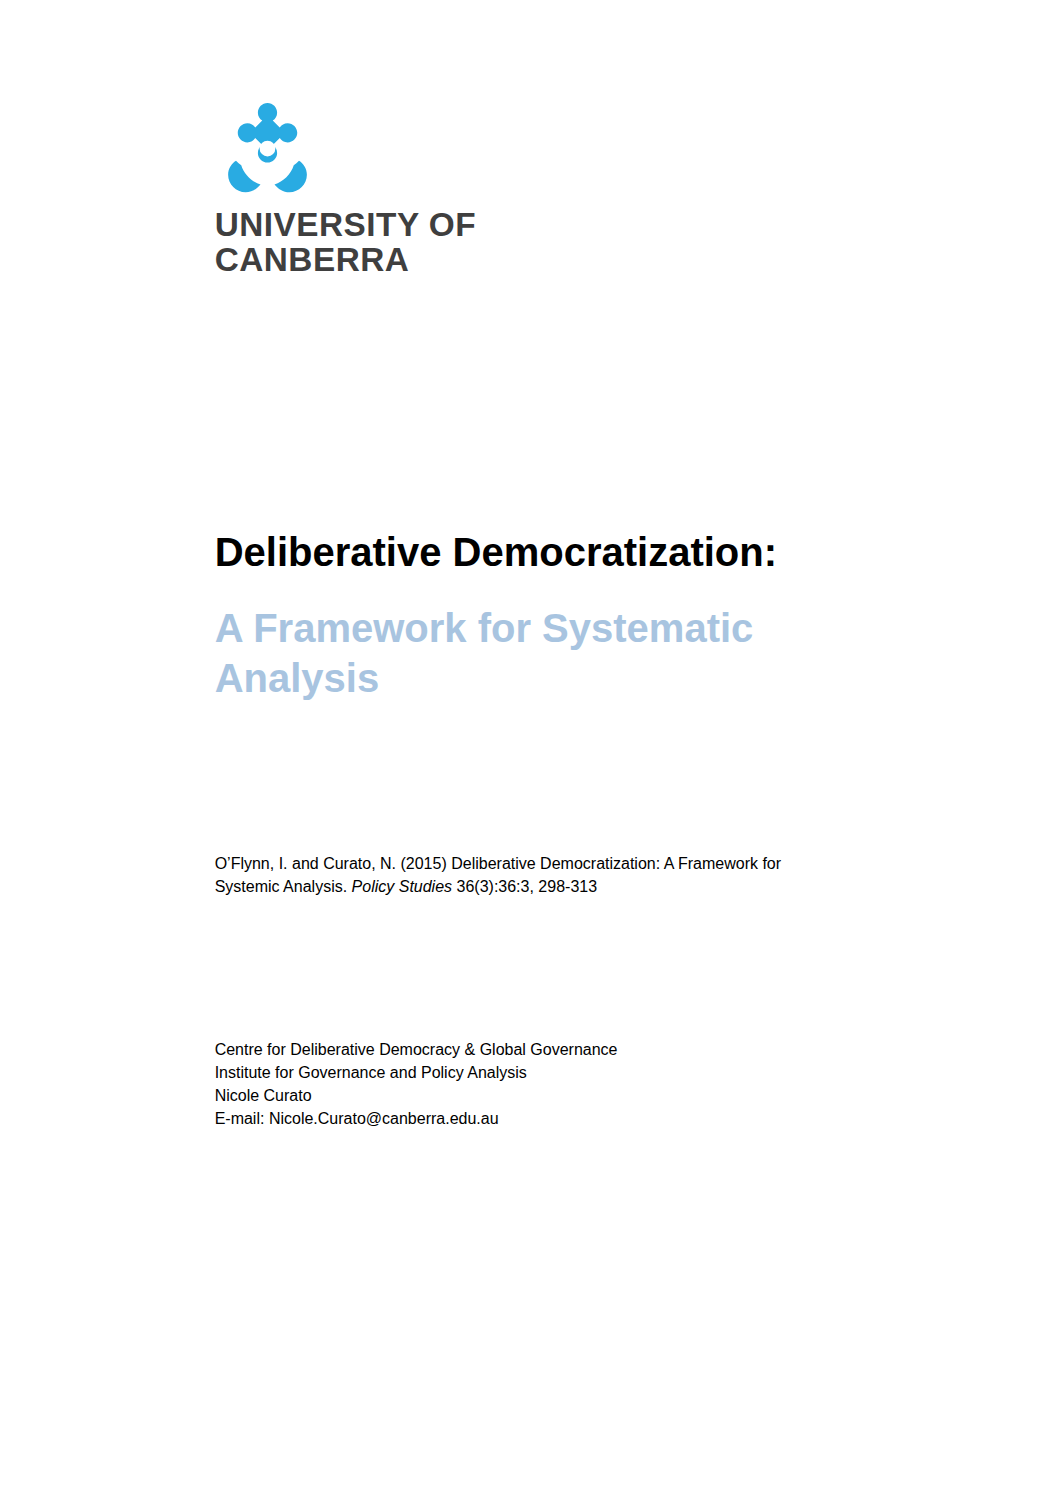UNIVERSITY OF
CANBERRA
Deliberative Democratization:
A Framework for Systematic Analysis
O’Flynn, I. and Curato, N. (2015) Deliberative Democratization: A Framework for Systemic Analysis. Policy Studies 36(3):36:3, 298-313
Centre for Deliberative Democracy & Global Governance
Institute for Governance and Policy Analysis
Nicole Curato
E-mail: Nicole.Curato@canberra.edu.au